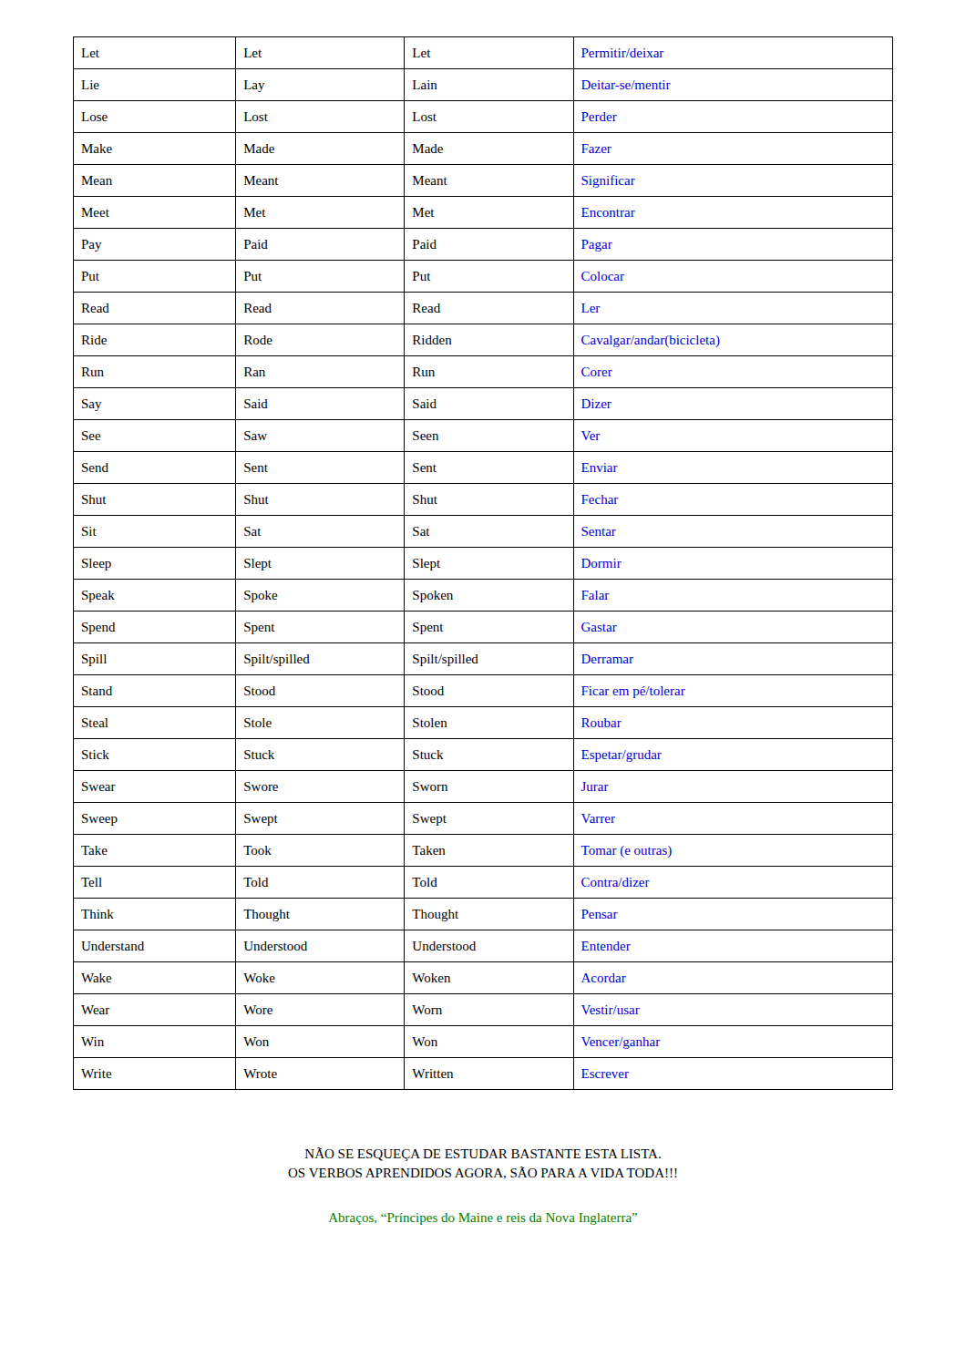| Let | Let | Let | Permitir/deixar |
| Lie | Lay | Lain | Deitar-se/mentir |
| Lose | Lost | Lost | Perder |
| Make | Made | Made | Fazer |
| Mean | Meant | Meant | Significar |
| Meet | Met | Met | Encontrar |
| Pay | Paid | Paid | Pagar |
| Put | Put | Put | Colocar |
| Read | Read | Read | Ler |
| Ride | Rode | Ridden | Cavalgar/andar(bicicleta) |
| Run | Ran | Run | Corer |
| Say | Said | Said | Dizer |
| See | Saw | Seen | Ver |
| Send | Sent | Sent | Enviar |
| Shut | Shut | Shut | Fechar |
| Sit | Sat | Sat | Sentar |
| Sleep | Slept | Slept | Dormir |
| Speak | Spoke | Spoken | Falar |
| Spend | Spent | Spent | Gastar |
| Spill | Spilt/spilled | Spilt/spilled | Derramar |
| Stand | Stood | Stood | Ficar em pé/tolerar |
| Steal | Stole | Stolen | Roubar |
| Stick | Stuck | Stuck | Espetar/grudar |
| Swear | Swore | Sworn | Jurar |
| Sweep | Swept | Swept | Varrer |
| Take | Took | Taken | Tomar (e outras) |
| Tell | Told | Told | Contra/dizer |
| Think | Thought | Thought | Pensar |
| Understand | Understood | Understood | Entender |
| Wake | Woke | Woken | Acordar |
| Wear | Wore | Worn | Vestir/usar |
| Win | Won | Won | Vencer/ganhar |
| Write | Wrote | Written | Escrever |
NÃO SE ESQUEÇA DE ESTUDAR BASTANTE ESTA LISTA.
OS VERBOS APRENDIDOS AGORA, SÃO PARA A VIDA TODA!!!
Abraços, “Príncipes do Maine e reis da Nova Inglaterra”